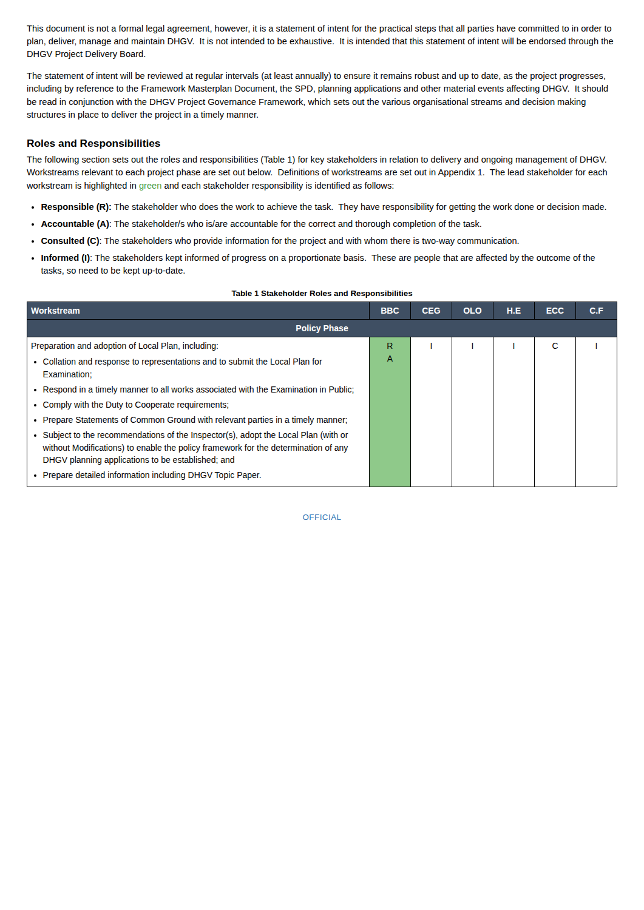This document is not a formal legal agreement, however, it is a statement of intent for the practical steps that all parties have committed to in order to plan, deliver, manage and maintain DHGV. It is not intended to be exhaustive. It is intended that this statement of intent will be endorsed through the DHGV Project Delivery Board.
The statement of intent will be reviewed at regular intervals (at least annually) to ensure it remains robust and up to date, as the project progresses, including by reference to the Framework Masterplan Document, the SPD, planning applications and other material events affecting DHGV. It should be read in conjunction with the DHGV Project Governance Framework, which sets out the various organisational streams and decision making structures in place to deliver the project in a timely manner.
Roles and Responsibilities
The following section sets out the roles and responsibilities (Table 1) for key stakeholders in relation to delivery and ongoing management of DHGV. Workstreams relevant to each project phase are set out below. Definitions of workstreams are set out in Appendix 1. The lead stakeholder for each workstream is highlighted in green and each stakeholder responsibility is identified as follows:
Responsible (R): The stakeholder who does the work to achieve the task. They have responsibility for getting the work done or decision made.
Accountable (A): The stakeholder/s who is/are accountable for the correct and thorough completion of the task.
Consulted (C): The stakeholders who provide information for the project and with whom there is two-way communication.
Informed (I): The stakeholders kept informed of progress on a proportionate basis. These are people that are affected by the outcome of the tasks, so need to be kept up-to-date.
Table 1 Stakeholder Roles and Responsibilities
| Workstream | BBC | CEG | OLO | H.E | ECC | C.F |
| --- | --- | --- | --- | --- | --- | --- |
| Policy Phase |
| Preparation and adoption of Local Plan, including: Collation and response to representations and to submit the Local Plan for Examination; Respond in a timely manner to all works associated with the Examination in Public; Comply with the Duty to Cooperate requirements; Prepare Statements of Common Ground with relevant parties in a timely manner; Subject to the recommendations of the Inspector(s), adopt the Local Plan (with or without Modifications) to enable the policy framework for the determination of any DHGV planning applications to be established; and Prepare detailed information including DHGV Topic Paper. | R A | I | I | I | C | I |
OFFICIAL